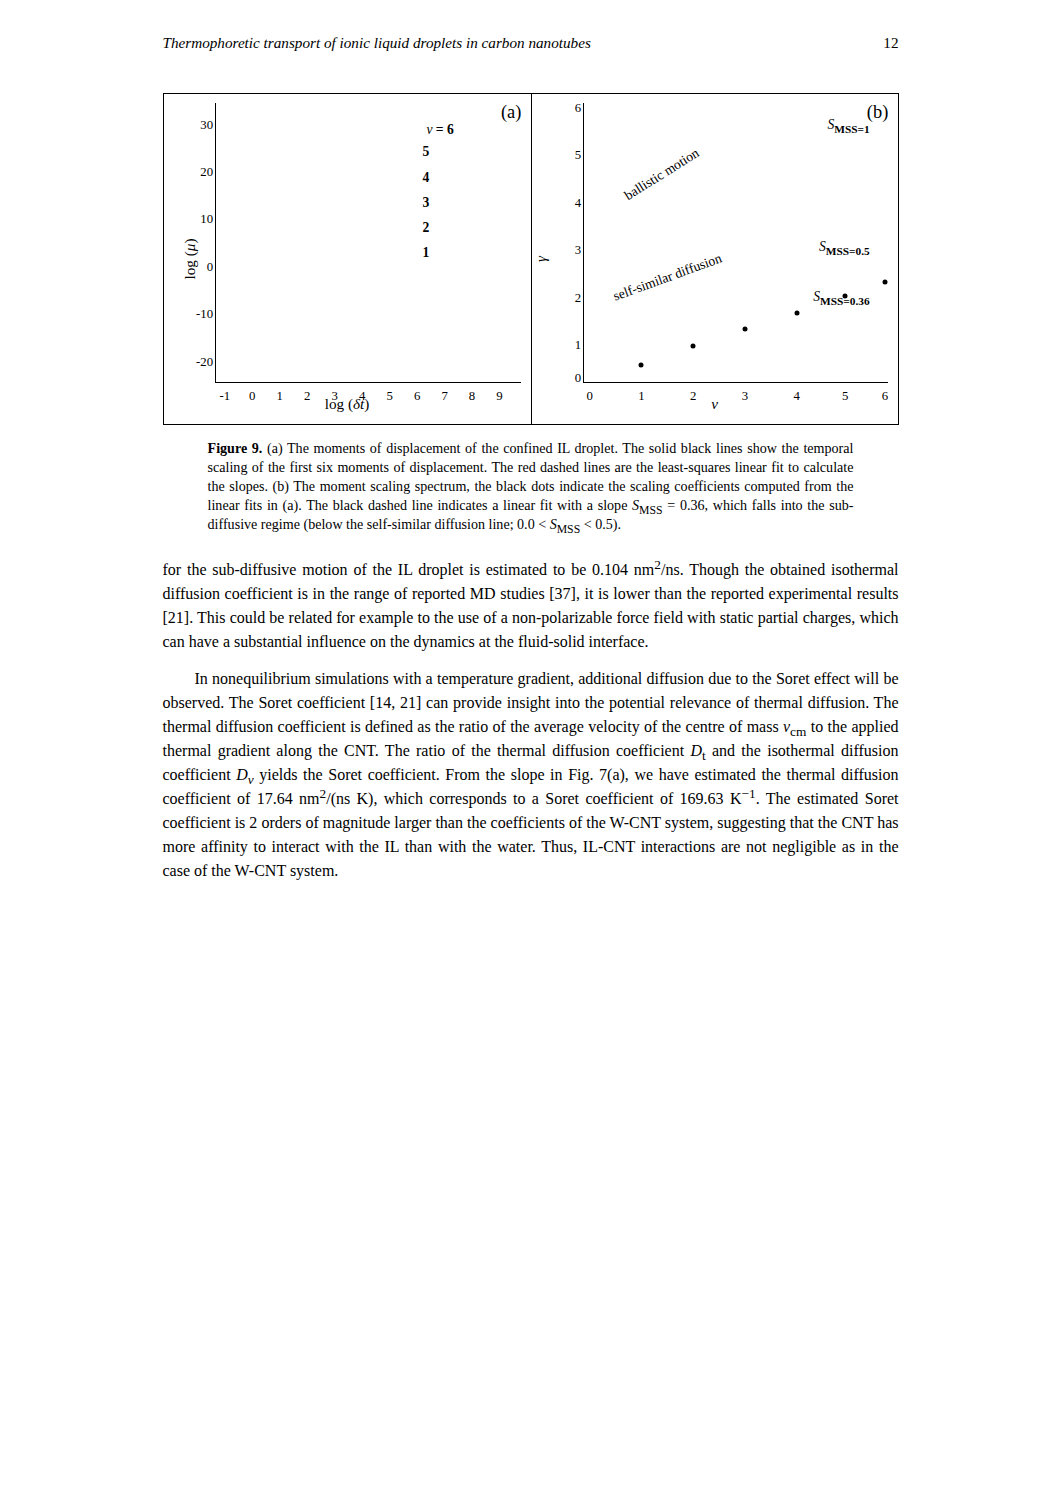Thermophoretic transport of ionic liquid droplets in carbon nanotubes 12
(a) log (μ)
30 20 10 0 -10 -20
-1 0 1 2 3 4 5 6 7 8 9
ν = 6 5 4 3 2 1
log (δt)
(b) γ
6 5 4 3 2 1 0
0 1 2 3 4 5 6
SMSS=1 SMSS=0.5 SMSS=0.36 ballistic motion self-similar diffusion
ν
Figure 9. (a) The moments of displacement of the confined IL droplet. The solid black lines show the temporal scaling of the first six moments of displacement. The red dashed lines are the least-squares linear fit to calculate the slopes. (b) The moment scaling spectrum, the black dots indicate the scaling coefficients computed from the linear fits in (a). The black dashed line indicates a linear fit with a slope SMSS = 0.36, which falls into the sub-diffusive regime (below the self-similar diffusion line; 0.0 < SMSS < 0.5).
for the sub-diffusive motion of the IL droplet is estimated to be 0.104 nm2/ns. Though the obtained isothermal diffusion coefficient is in the range of reported MD studies [37], it is lower than the reported experimental results [21]. This could be related for example to the use of a non-polarizable force field with static partial charges, which can have a substantial influence on the dynamics at the fluid-solid interface.
In nonequilibrium simulations with a temperature gradient, additional diffusion due to the Soret effect will be observed. The Soret coefficient [14, 21] can provide insight into the potential relevance of thermal diffusion. The thermal diffusion coefficient is defined as the ratio of the average velocity of the centre of mass vcm to the applied thermal gradient along the CNT. The ratio of the thermal diffusion coefficient Dt and the isothermal diffusion coefficient Dν yields the Soret coefficient. From the slope in Fig. 7(a), we have estimated the thermal diffusion coefficient of 17.64 nm2/(ns K), which corresponds to a Soret coefficient of 169.63 K−1. The estimated Soret coefficient is 2 orders of magnitude larger than the coefficients of the W-CNT system, suggesting that the CNT has more affinity to interact with the IL than with the water. Thus, IL-CNT interactions are not negligible as in the case of the W-CNT system.